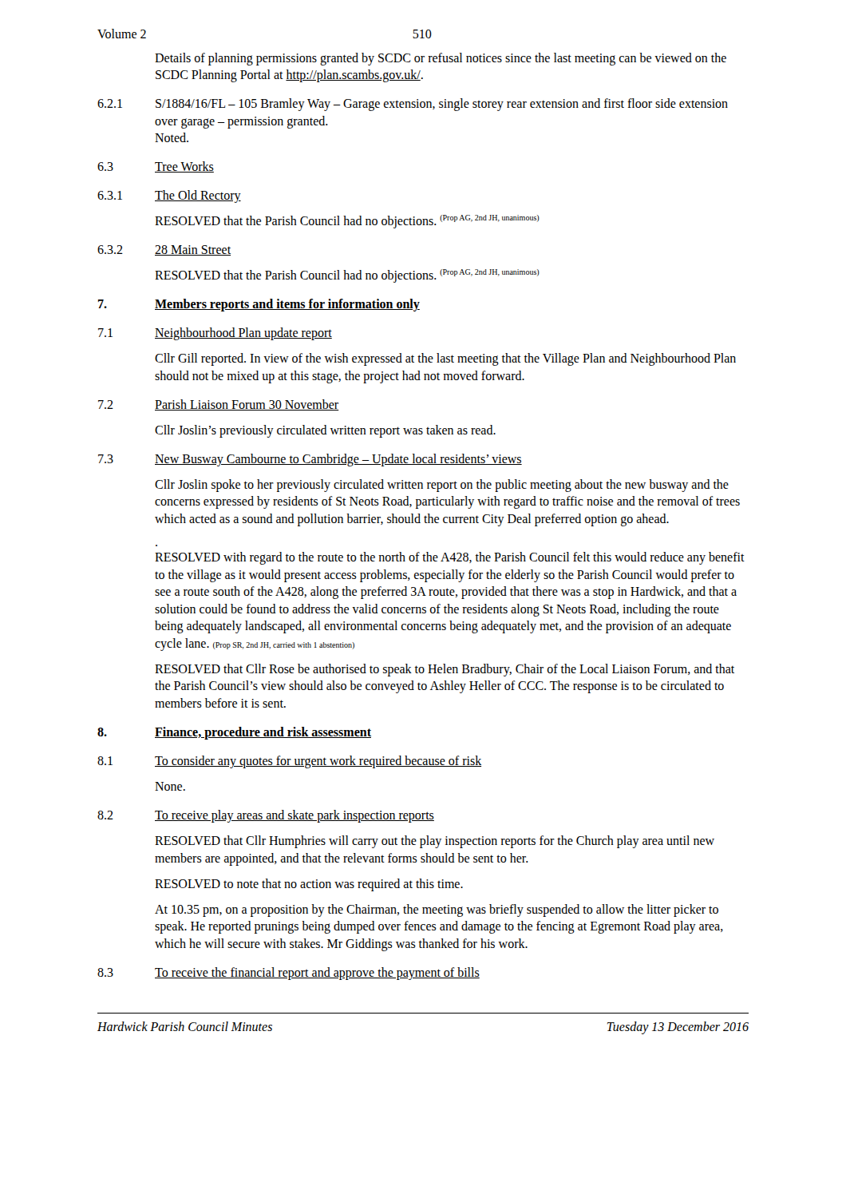Volume 2
510
Details of planning permissions granted by SCDC or refusal notices since the last meeting can be viewed on the SCDC Planning Portal at http://plan.scambs.gov.uk/.
6.2.1
S/1884/16/FL – 105 Bramley Way – Garage extension, single storey rear extension and first floor side extension over garage – permission granted.
Noted.
6.3
Tree Works
6.3.1
The Old Rectory
RESOLVED that the Parish Council had no objections. (Prop AG, 2nd JH, unanimous)
6.3.2
28 Main Street
RESOLVED that the Parish Council had no objections. (Prop AG, 2nd JH, unanimous)
7.
Members reports and items for information only
7.1
Neighbourhood Plan update report
Cllr Gill reported. In view of the wish expressed at the last meeting that the Village Plan and Neighbourhood Plan should not be mixed up at this stage, the project had not moved forward.
7.2
Parish Liaison Forum 30 November
Cllr Joslin’s previously circulated written report was taken as read.
7.3
New Busway Cambourne to Cambridge – Update local residents’ views
Cllr Joslin spoke to her previously circulated written report on the public meeting about the new busway and the concerns expressed by residents of St Neots Road, particularly with regard to traffic noise and the removal of trees which acted as a sound and pollution barrier, should the current City Deal preferred option go ahead.
.
RESOLVED with regard to the route to the north of the A428, the Parish Council felt this would reduce any benefit to the village as it would present access problems, especially for the elderly so the Parish Council would prefer to see a route south of the A428, along the preferred 3A route, provided that there was a stop in Hardwick, and that a solution could be found to address the valid concerns of the residents along St Neots Road, including the route being adequately landscaped, all environmental concerns being adequately met, and the provision of an adequate cycle lane. (Prop SR, 2nd JH, carried with 1 abstention)
RESOLVED that Cllr Rose be authorised to speak to Helen Bradbury, Chair of the Local Liaison Forum, and that the Parish Council’s view should also be conveyed to Ashley Heller of CCC. The response is to be circulated to members before it is sent.
8.
Finance, procedure and risk assessment
8.1
To consider any quotes for urgent work required because of risk
None.
8.2
To receive play areas and skate park inspection reports
RESOLVED that Cllr Humphries will carry out the play inspection reports for the Church play area until new members are appointed, and that the relevant forms should be sent to her.
RESOLVED to note that no action was required at this time.
At 10.35 pm, on a proposition by the Chairman, the meeting was briefly suspended to allow the litter picker to speak. He reported prunings being dumped over fences and damage to the fencing at Egremont Road play area, which he will secure with stakes. Mr Giddings was thanked for his work.
8.3
To receive the financial report and approve the payment of bills
Hardwick Parish Council Minutes
Tuesday 13 December 2016